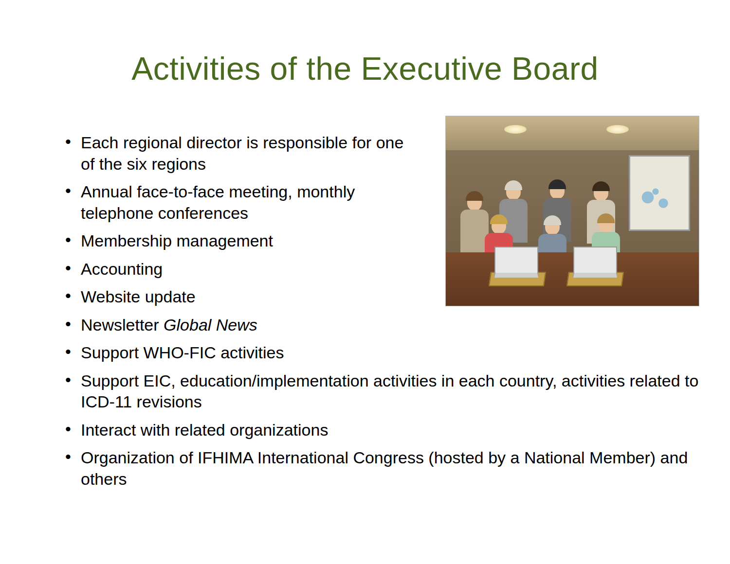Activities of the Executive Board
Each regional director is responsible for one of the six regions
Annual face-to-face meeting, monthly telephone conferences
Membership management
Accounting
Website update
Newsletter Global News
Support WHO-FIC activities
Support EIC, education/implementation activities in each country, activities related to ICD-11 revisions
Interact with related organizations
Organization of IFHIMA International Congress (hosted by a National Member) and others